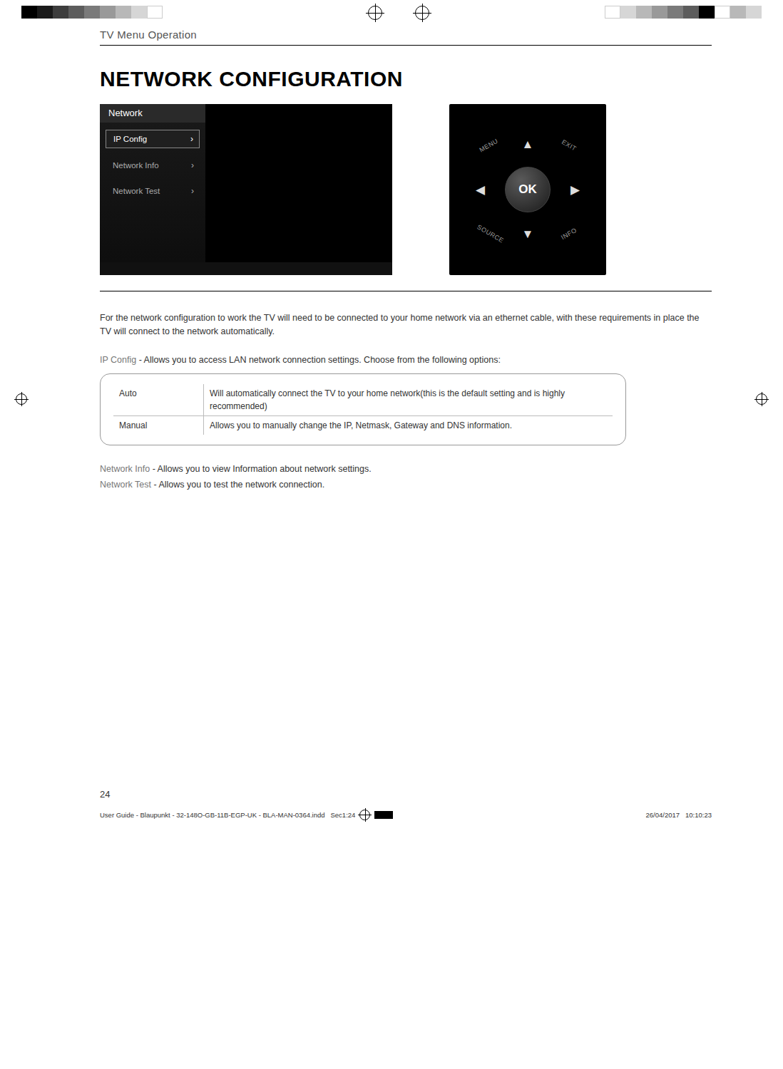TV Menu Operation
NETWORK CONFIGURATION
Network
IP Config›
Network Info›
Network Test›
MENU
EXIT
SOURCE
INFO
▲
▼
◀
▶
OK
For the network configuration to work the TV will need to be connected to your home network via an ethernet cable, with these requirements in place the TV will connect to the network automatically.
IP Config - Allows you to access LAN network connection settings. Choose from the following options:
| Auto | Will automatically connect the TV to your home network(this is the default setting and is highly recommended) |
| Manual | Allows you to manually change the IP, Netmask, Gateway and DNS information. |
Network Info - Allows you to view Information about network settings.
Network Test - Allows you to test the network connection.
24
User Guide - Blaupunkt - 32-148O-GB-11B-EGP-UK - BLA-MAN-0364.indd Sec1:24
26/04/2017 10:10:23